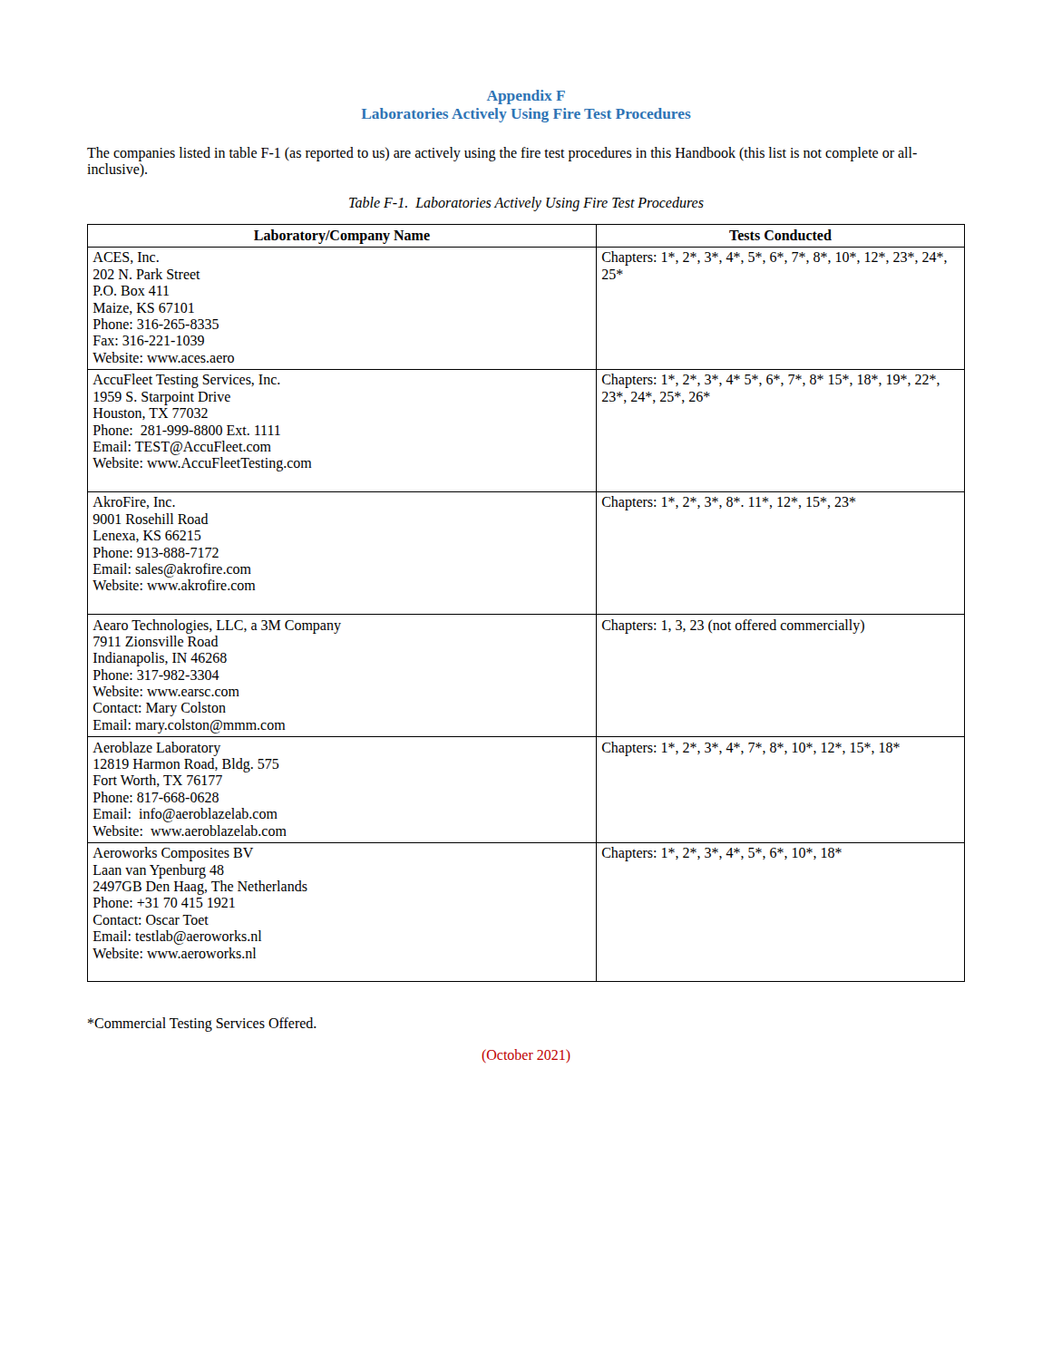Appendix F
Laboratories Actively Using Fire Test Procedures
The companies listed in table F-1 (as reported to us) are actively using the fire test procedures in this Handbook (this list is not complete or all-inclusive).
Table F-1. Laboratories Actively Using Fire Test Procedures
| Laboratory/Company Name | Tests Conducted |
| --- | --- |
| ACES, Inc. 202 N. Park Street P.O. Box 411 Maize, KS 67101 Phone: 316-265-8335 Fax: 316-221-1039 Website: www.aces.aero | Chapters: 1*, 2*, 3*, 4*, 5*, 6*, 7*, 8*, 10*, 12*, 23*, 24*, 25* |
| AccuFleet Testing Services, Inc. 1959 S. Starpoint Drive Houston, TX 77032 Phone: 281-999-8800 Ext. 1111 Email: TEST@AccuFleet.com Website: www.AccuFleetTesting.com | Chapters: 1*, 2*, 3*, 4* 5*, 6*, 7*, 8* 15*, 18*, 19*, 22*, 23*, 24*, 25*, 26* |
| AkroFire, Inc. 9001 Rosehill Road Lenexa, KS 66215 Phone: 913-888-7172 Email: sales@akrofire.com Website: www.akrofire.com | Chapters: 1*, 2*, 3*, 8*. 11*, 12*, 15*, 23* |
| Aearo Technologies, LLC, a 3M Company 7911 Zionsville Road Indianapolis, IN 46268 Phone: 317-982-3304 Website: www.earsc.com Contact: Mary Colston Email: mary.colston@mmm.com | Chapters: 1, 3, 23 (not offered commercially) |
| Aeroblaze Laboratory 12819 Harmon Road, Bldg. 575 Fort Worth, TX 76177 Phone: 817-668-0628 Email: info@aeroblazelab.com Website: www.aeroblazelab.com | Chapters: 1*, 2*, 3*, 4*, 7*, 8*, 10*, 12*, 15*, 18* |
| Aeroworks Composites BV Laan van Ypenburg 48 2497GB Den Haag, The Netherlands Phone: +31 70 415 1921 Contact: Oscar Toet Email: testlab@aeroworks.nl Website: www.aeroworks.nl | Chapters: 1*, 2*, 3*, 4*, 5*, 6*, 10*, 18* |
*Commercial Testing Services Offered.
(October 2021)